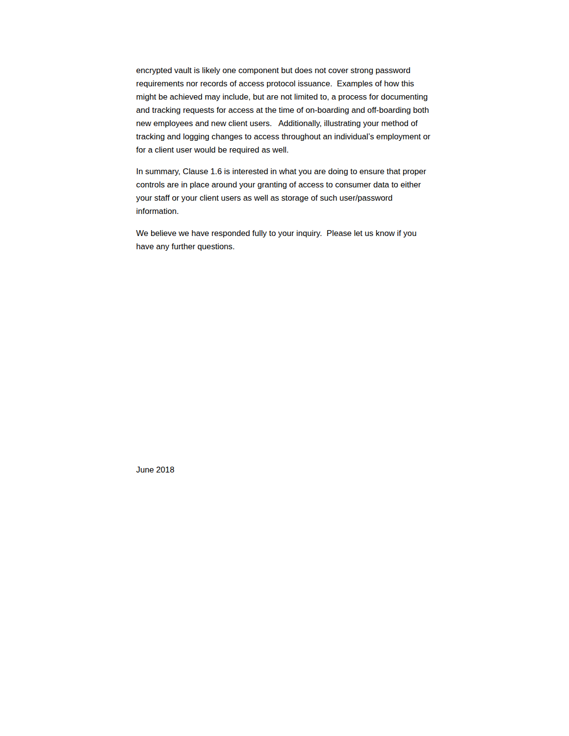encrypted vault is likely one component but does not cover strong password requirements nor records of access protocol issuance. Examples of how this might be achieved may include, but are not limited to, a process for documenting and tracking requests for access at the time of on-boarding and off-boarding both new employees and new client users. Additionally, illustrating your method of tracking and logging changes to access throughout an individual’s employment or for a client user would be required as well.
In summary, Clause 1.6 is interested in what you are doing to ensure that proper controls are in place around your granting of access to consumer data to either your staff or your client users as well as storage of such user/password information.
We believe we have responded fully to your inquiry. Please let us know if you have any further questions.
June 2018